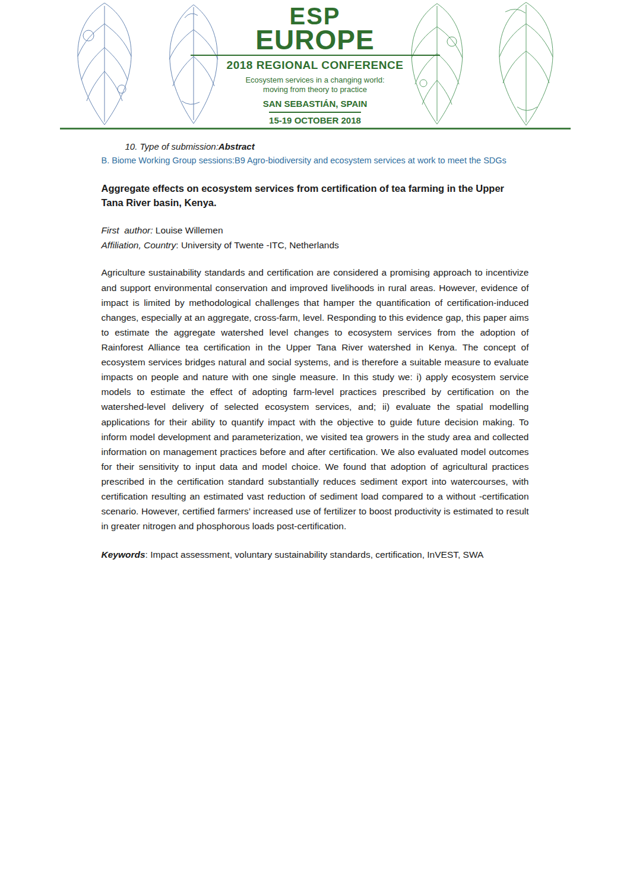ESP
EUROPE
2018 REGIONAL CONFERENCE
Ecosystem services in a changing world:
moving from theory to practice
SAN SEBASTIÁN, SPAIN
15-19 OCTOBER 2018
10. Type of submission: Abstract
B. Biome Working Group sessions:B9 Agro-biodiversity and ecosystem services at work to meet the SDGs
Aggregate effects on ecosystem services from certification of tea farming in the Upper Tana River basin, Kenya.
First author: Louise Willemen
Affiliation, Country: University of Twente -ITC, Netherlands
Agriculture sustainability standards and certification are considered a promising approach to incentivize and support environmental conservation and improved livelihoods in rural areas. However, evidence of impact is limited by methodological challenges that hamper the quantification of certification-induced changes, especially at an aggregate, cross-farm, level. Responding to this evidence gap, this paper aims to estimate the aggregate watershed level changes to ecosystem services from the adoption of Rainforest Alliance tea certification in the Upper Tana River watershed in Kenya. The concept of ecosystem services bridges natural and social systems, and is therefore a suitable measure to evaluate impacts on people and nature with one single measure. In this study we: i) apply ecosystem service models to estimate the effect of adopting farm-level practices prescribed by certification on the watershed-level delivery of selected ecosystem services, and; ii) evaluate the spatial modelling applications for their ability to quantify impact with the objective to guide future decision making. To inform model development and parameterization, we visited tea growers in the study area and collected information on management practices before and after certification. We also evaluated model outcomes for their sensitivity to input data and model choice. We found that adoption of agricultural practices prescribed in the certification standard substantially reduces sediment export into watercourses, with certification resulting an estimated vast reduction of sediment load compared to a without -certification scenario. However, certified farmers’ increased use of fertilizer to boost productivity is estimated to result in greater nitrogen and phosphorous loads post-certification.
Keywords: Impact assessment, voluntary sustainability standards, certification, InVEST, SWA